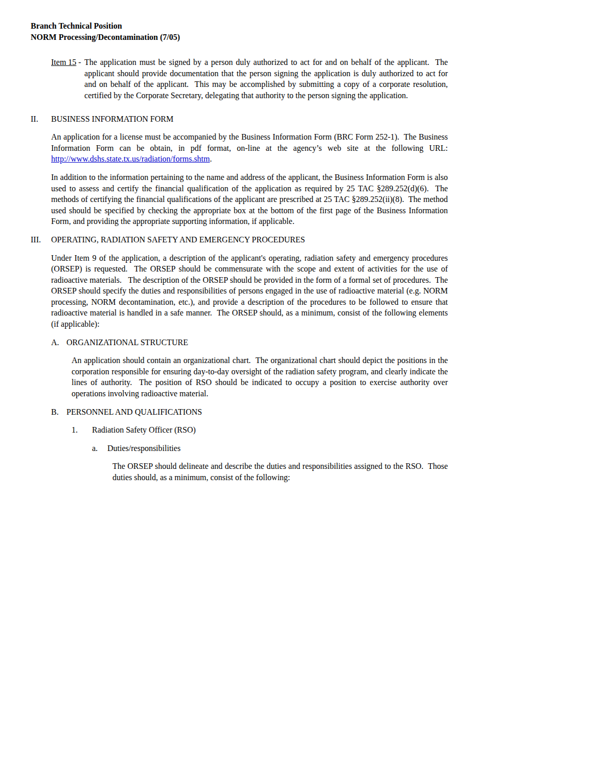Branch Technical Position
NORM Processing/Decontamination (7/05)
Item 15 -
The application must be signed by a person duly authorized to act for and on behalf of the applicant. The applicant should provide documentation that the person signing the application is duly authorized to act for and on behalf of the applicant. This may be accomplished by submitting a copy of a corporate resolution, certified by the Corporate Secretary, delegating that authority to the person signing the application.
II.
BUSINESS INFORMATION FORM
An application for a license must be accompanied by the Business Information Form (BRC Form 252-1). The Business Information Form can be obtain, in pdf format, on-line at the agency’s web site at the following URL: http://www.dshs.state.tx.us/radiation/forms.shtm.
In addition to the information pertaining to the name and address of the applicant, the Business Information Form is also used to assess and certify the financial qualification of the application as required by 25 TAC §289.252(d)(6). The methods of certifying the financial qualifications of the applicant are prescribed at 25 TAC §289.252(ii)(8). The method used should be specified by checking the appropriate box at the bottom of the first page of the Business Information Form, and providing the appropriate supporting information, if applicable.
III.
OPERATING, RADIATION SAFETY AND EMERGENCY PROCEDURES
Under Item 9 of the application, a description of the applicant's operating, radiation safety and emergency procedures (ORSEP) is requested. The ORSEP should be commensurate with the scope and extent of activities for the use of radioactive materials. The description of the ORSEP should be provided in the form of a formal set of procedures. The ORSEP should specify the duties and responsibilities of persons engaged in the use of radioactive material (e.g. NORM processing, NORM decontamination, etc.), and provide a description of the procedures to be followed to ensure that radioactive material is handled in a safe manner. The ORSEP should, as a minimum, consist of the following elements (if applicable):
A.
ORGANIZATIONAL STRUCTURE
An application should contain an organizational chart. The organizational chart should depict the positions in the corporation responsible for ensuring day-to-day oversight of the radiation safety program, and clearly indicate the lines of authority. The position of RSO should be indicated to occupy a position to exercise authority over operations involving radioactive material.
B.
PERSONNEL AND QUALIFICATIONS
1.
Radiation Safety Officer (RSO)
a.
Duties/responsibilities
The ORSEP should delineate and describe the duties and responsibilities assigned to the RSO. Those duties should, as a minimum, consist of the following: